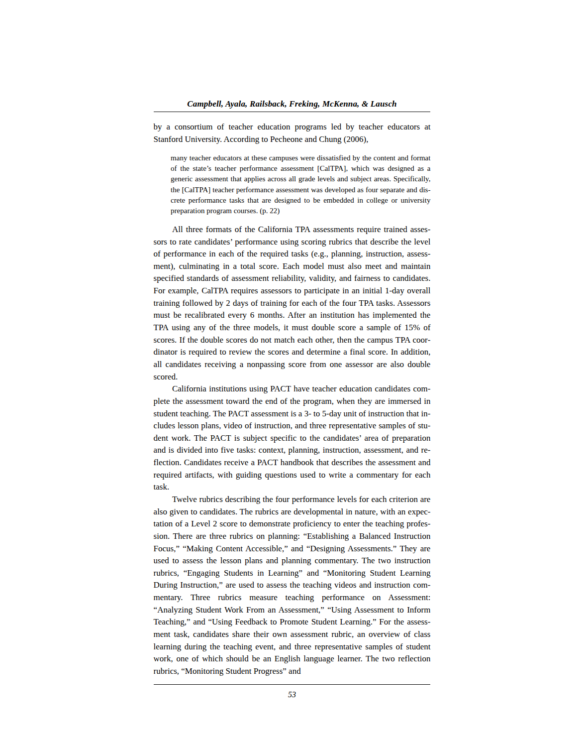Campbell, Ayala, Railsback, Freking, McKenna, & Lausch
by a consortium of teacher education programs led by teacher educators at Stanford University. According to Pecheone and Chung (2006),
many teacher educators at these campuses were dissatisfied by the content and format of the state’s teacher performance assessment [CalTPA], which was designed as a generic assessment that applies across all grade levels and subject areas. Specifically, the [CalTPA] teacher performance assessment was developed as four separate and discrete performance tasks that are designed to be embedded in college or university preparation program courses. (p. 22)
All three formats of the California TPA assessments require trained assessors to rate candidates’ performance using scoring rubrics that describe the level of performance in each of the required tasks (e.g., planning, instruction, assessment), culminating in a total score. Each model must also meet and maintain specified standards of assessment reliability, validity, and fairness to candidates. For example, CalTPA requires assessors to participate in an initial 1-day overall training followed by 2 days of training for each of the four TPA tasks. Assessors must be recalibrated every 6 months. After an institution has implemented the TPA using any of the three models, it must double score a sample of 15% of scores. If the double scores do not match each other, then the campus TPA coordinator is required to review the scores and determine a final score. In addition, all candidates receiving a nonpassing score from one assessor are also double scored.
California institutions using PACT have teacher education candidates complete the assessment toward the end of the program, when they are immersed in student teaching. The PACT assessment is a 3- to 5-day unit of instruction that includes lesson plans, video of instruction, and three representative samples of student work. The PACT is subject specific to the candidates’ area of preparation and is divided into five tasks: context, planning, instruction, assessment, and reflection. Candidates receive a PACT handbook that describes the assessment and required artifacts, with guiding questions used to write a commentary for each task.
Twelve rubrics describing the four performance levels for each criterion are also given to candidates. The rubrics are developmental in nature, with an expectation of a Level 2 score to demonstrate proficiency to enter the teaching profession. There are three rubrics on planning: “Establishing a Balanced Instruction Focus,” “Making Content Accessible,” and “Designing Assessments.” They are used to assess the lesson plans and planning commentary. The two instruction rubrics, “Engaging Students in Learning” and “Monitoring Student Learning During Instruction,” are used to assess the teaching videos and instruction commentary. Three rubrics measure teaching performance on Assessment: “Analyzing Student Work From an Assessment,” “Using Assessment to Inform Teaching,” and “Using Feedback to Promote Student Learning.” For the assessment task, candidates share their own assessment rubric, an overview of class learning during the teaching event, and three representative samples of student work, one of which should be an English language learner. The two reflection rubrics, “Monitoring Student Progress” and
53